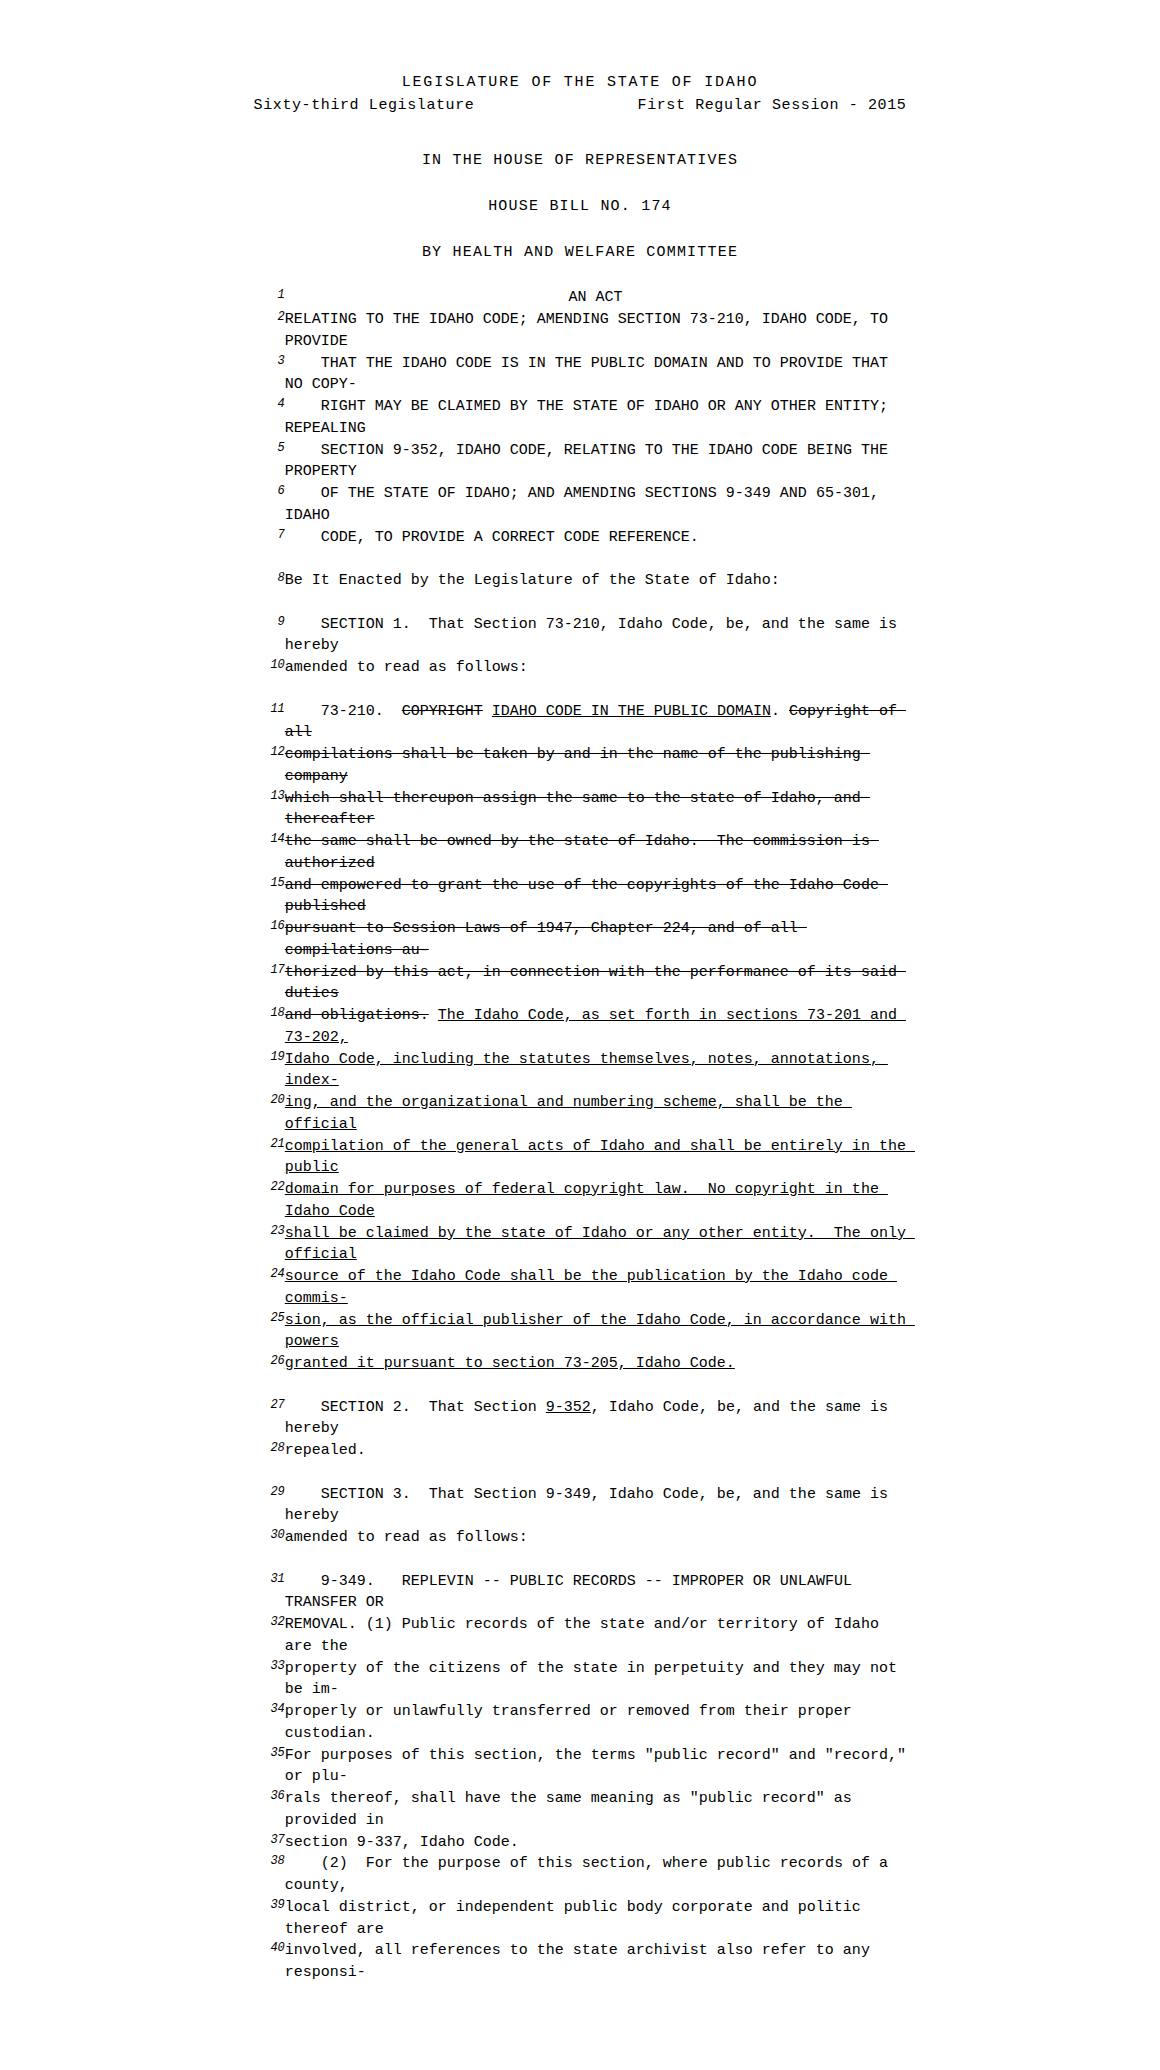LEGISLATURE OF THE STATE OF IDAHO
Sixty-third Legislature First Regular Session - 2015
IN THE HOUSE OF REPRESENTATIVES
HOUSE BILL NO. 174
BY HEALTH AND WELFARE COMMITTEE
| 1 | AN ACT |
| 2 | RELATING TO THE IDAHO CODE; AMENDING SECTION 73-210, IDAHO CODE, TO PROVIDE |
| 3 | THAT THE IDAHO CODE IS IN THE PUBLIC DOMAIN AND TO PROVIDE THAT NO COPY- |
| 4 | RIGHT MAY BE CLAIMED BY THE STATE OF IDAHO OR ANY OTHER ENTITY; REPEALING |
| 5 | SECTION 9-352, IDAHO CODE, RELATING TO THE IDAHO CODE BEING THE PROPERTY |
| 6 | OF THE STATE OF IDAHO; AND AMENDING SECTIONS 9-349 AND 65-301, IDAHO |
| 7 | CODE, TO PROVIDE A CORRECT CODE REFERENCE. |
| 8 | Be It Enacted by the Legislature of the State of Idaho: |
| 9 | SECTION 1. That Section 73-210, Idaho Code, be, and the same is hereby |
| 10 | amended to read as follows: |
| 11 | 73-210. COPYRIGHT IDAHO CODE IN THE PUBLIC DOMAIN . Copyright of all |
| 12 | compilations shall be taken by and in the name of the publishing company |
| 13 | which shall thereupon assign the same to the state of Idaho, and thereafter |
| 14 | the same shall be owned by the state of Idaho. The commission is authorized |
| 15 | and empowered to grant the use of the copyrights of the Idaho Code published |
| 16 | pursuant to Session Laws of 1947, Chapter 224, and of all compilations au- |
| 17 | thorized by this act, in connection with the performance of its said duties |
| 18 | and obligations. The Idaho Code, as set forth in sections 73-201 and 73-202, |
| 19 | Idaho Code, including the statutes themselves, notes, annotations, index- |
| 20 | ing, and the organizational and numbering scheme, shall be the official |
| 21 | compilation of the general acts of Idaho and shall be entirely in the public |
| 22 | domain for purposes of federal copyright law. No copyright in the Idaho Code |
| 23 | shall be claimed by the state of Idaho or any other entity. The only official |
| 24 | source of the Idaho Code shall be the publication by the Idaho code commis- |
| 25 | sion, as the official publisher of the Idaho Code, in accordance with powers |
| 26 | granted it pursuant to section 73-205, Idaho Code. |
| 27 | SECTION 2. That Section 9-352 , Idaho Code, be, and the same is hereby |
| 28 | repealed. |
| 29 | SECTION 3. That Section 9-349, Idaho Code, be, and the same is hereby |
| 30 | amended to read as follows: |
| 31 | 9-349. REPLEVIN -- PUBLIC RECORDS -- IMPROPER OR UNLAWFUL TRANSFER OR |
| 32 | REMOVAL. (1) Public records of the state and/or territory of Idaho are the |
| 33 | property of the citizens of the state in perpetuity and they may not be im- |
| 34 | properly or unlawfully transferred or removed from their proper custodian. |
| 35 | For purposes of this section, the terms "public record" and "record," or plu- |
| 36 | rals thereof, shall have the same meaning as "public record" as provided in |
| 37 | section 9-337, Idaho Code. |
| 38 | (2) For the purpose of this section, where public records of a county, |
| 39 | local district, or independent public body corporate and politic thereof are |
| 40 | involved, all references to the state archivist also refer to any responsi- |